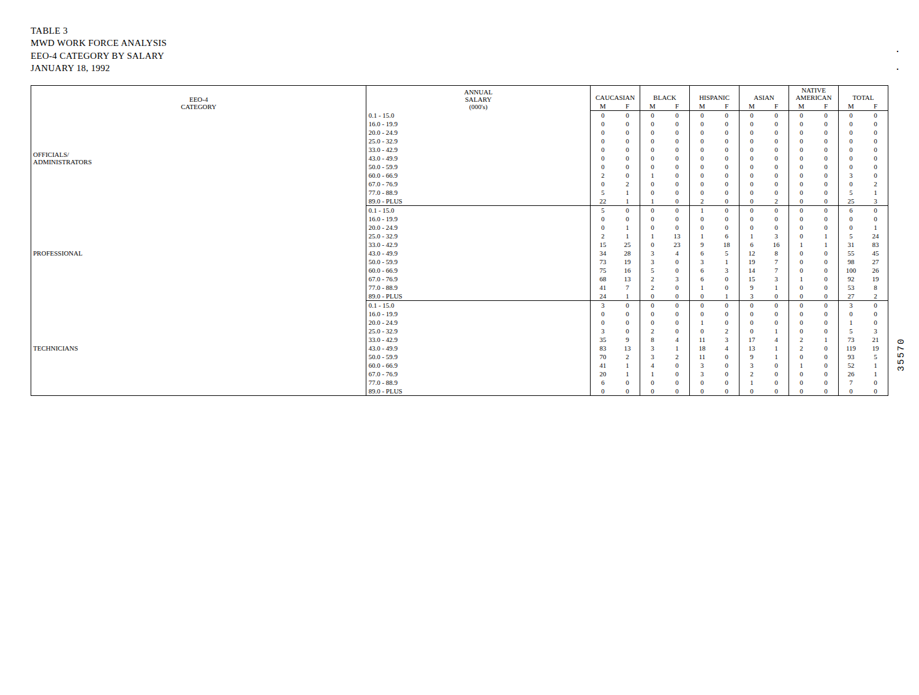TABLE 3
MWD WORK FORCE ANALYSIS
EEO-4 CATEGORY BY SALARY
JANUARY 18, 1992
·
·
| EEO-4 CATEGORY | ANNUAL SALARY (000's) | CAUCASIAN | BLACK | HISPANIC | ASIAN | NATIVE AMERICAN | TOTAL |
| --- | --- | --- | --- | --- | --- | --- | --- |
| M | F | M | F | M | F | M | F | M | F | M | F |
| OFFICIALS/ ADMINISTRATORS | 0.1 - 15.0 | 0 | 0 | 0 | 0 | 0 | 0 | 0 | 0 | 0 | 0 | 0 | 0 |
| 16.0 - 19.9 | 0 | 0 | 0 | 0 | 0 | 0 | 0 | 0 | 0 | 0 | 0 | 0 |
| 20.0 - 24.9 | 0 | 0 | 0 | 0 | 0 | 0 | 0 | 0 | 0 | 0 | 0 | 0 |
| 25.0 - 32.9 | 0 | 0 | 0 | 0 | 0 | 0 | 0 | 0 | 0 | 0 | 0 | 0 |
| 33.0 - 42.9 | 0 | 0 | 0 | 0 | 0 | 0 | 0 | 0 | 0 | 0 | 0 | 0 |
| 43.0 - 49.9 | 0 | 0 | 0 | 0 | 0 | 0 | 0 | 0 | 0 | 0 | 0 | 0 |
| 50.0 - 59.9 | 0 | 0 | 0 | 0 | 0 | 0 | 0 | 0 | 0 | 0 | 0 | 0 |
| 60.0 - 66.9 | 2 | 0 | 1 | 0 | 0 | 0 | 0 | 0 | 0 | 0 | 3 | 0 |
| 67.0 - 76.9 | 0 | 2 | 0 | 0 | 0 | 0 | 0 | 0 | 0 | 0 | 0 | 2 |
| 77.0 - 88.9 | 5 | 1 | 0 | 0 | 0 | 0 | 0 | 0 | 0 | 0 | 5 | 1 |
| 89.0 - PLUS | 22 | 1 | 1 | 0 | 2 | 0 | 0 | 2 | 0 | 0 | 25 | 3 |
| PROFESSIONAL | 0.1 - 15.0 | 5 | 0 | 0 | 0 | 1 | 0 | 0 | 0 | 0 | 0 | 6 | 0 |
| 16.0 - 19.9 | 0 | 0 | 0 | 0 | 0 | 0 | 0 | 0 | 0 | 0 | 0 | 0 |
| 20.0 - 24.9 | 0 | 1 | 0 | 0 | 0 | 0 | 0 | 0 | 0 | 0 | 0 | 1 |
| 25.0 - 32.9 | 2 | 1 | 1 | 13 | 1 | 6 | 1 | 3 | 0 | 1 | 5 | 24 |
| 33.0 - 42.9 | 15 | 25 | 0 | 23 | 9 | 18 | 6 | 16 | 1 | 1 | 31 | 83 |
| 43.0 - 49.9 | 34 | 28 | 3 | 4 | 6 | 5 | 12 | 8 | 0 | 0 | 55 | 45 |
| 50.0 - 59.9 | 73 | 19 | 3 | 0 | 3 | 1 | 19 | 7 | 0 | 0 | 98 | 27 |
| 60.0 - 66.9 | 75 | 16 | 5 | 0 | 6 | 3 | 14 | 7 | 0 | 0 | 100 | 26 |
| 67.0 - 76.9 | 68 | 13 | 2 | 3 | 6 | 0 | 15 | 3 | 1 | 0 | 92 | 19 |
| 77.0 - 88.9 | 41 | 7 | 2 | 0 | 1 | 0 | 9 | 1 | 0 | 0 | 53 | 8 |
| 89.0 - PLUS | 24 | 1 | 0 | 0 | 0 | 1 | 3 | 0 | 0 | 0 | 27 | 2 |
| TECHNICIANS | 0.1 - 15.0 | 3 | 0 | 0 | 0 | 0 | 0 | 0 | 0 | 0 | 0 | 3 | 0 |
| 16.0 - 19.9 | 0 | 0 | 0 | 0 | 0 | 0 | 0 | 0 | 0 | 0 | 0 | 0 |
| 20.0 - 24.9 | 0 | 0 | 0 | 0 | 1 | 0 | 0 | 0 | 0 | 0 | 1 | 0 |
| 25.0 - 32.9 | 3 | 0 | 2 | 0 | 0 | 2 | 0 | 1 | 0 | 0 | 5 | 3 |
| 33.0 - 42.9 | 35 | 9 | 8 | 4 | 11 | 3 | 17 | 4 | 2 | 1 | 73 | 21 |
| 43.0 - 49.9 | 83 | 13 | 3 | 1 | 18 | 4 | 13 | 1 | 2 | 0 | 119 | 19 |
| 50.0 - 59.9 | 70 | 2 | 3 | 2 | 11 | 0 | 9 | 1 | 0 | 0 | 93 | 5 |
| 60.0 - 66.9 | 41 | 1 | 4 | 0 | 3 | 0 | 3 | 0 | 1 | 0 | 52 | 1 |
| 67.0 - 76.9 | 20 | 1 | 1 | 0 | 3 | 0 | 2 | 0 | 0 | 0 | 26 | 1 |
| 77.0 - 88.9 | 6 | 0 | 0 | 0 | 0 | 0 | 1 | 0 | 0 | 0 | 7 | 0 |
| 89.0 - PLUS | 0 | 0 | 0 | 0 | 0 | 0 | 0 | 0 | 0 | 0 | 0 | 0 |
35570